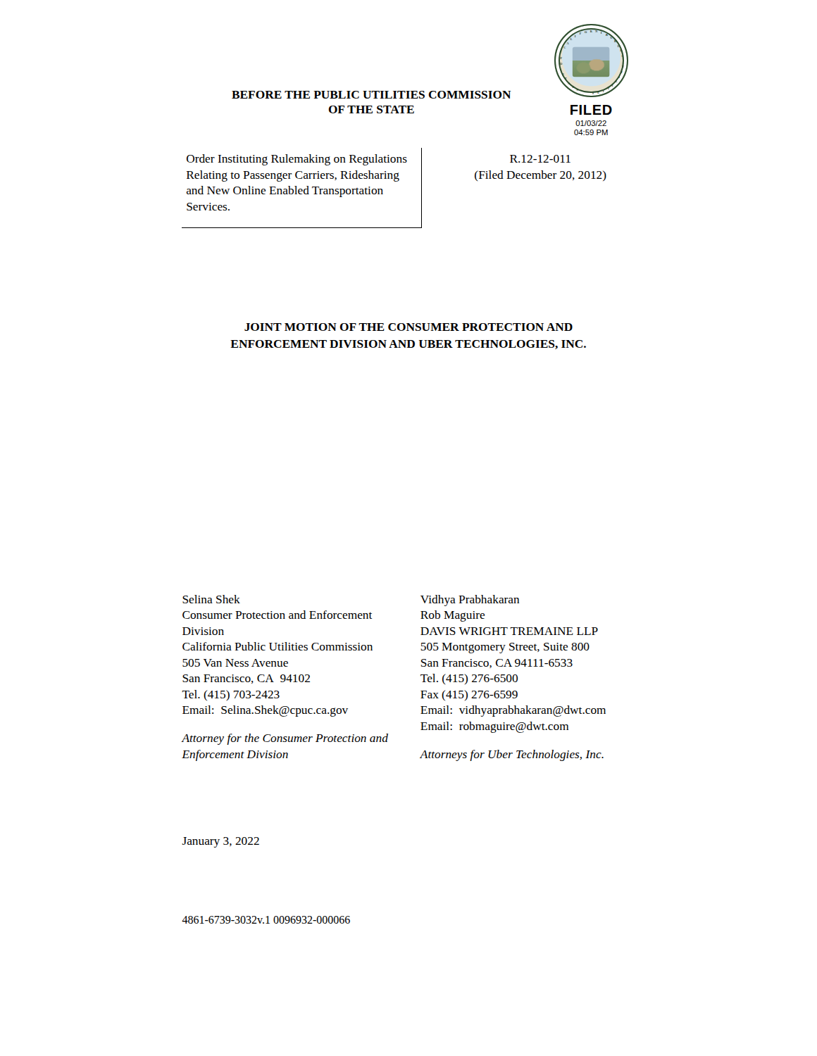P U B L I C U T I L I T I E S S T A T E O F C A L I F O R N I A
FILED
01/03/22
04:59 PM
BEFORE THE PUBLIC UTILITIES COMMISSION
OF THE STATE
Order Instituting Rulemaking on Regulations Relating to Passenger Carriers, Ridesharing and New Online Enabled Transportation Services.
R.12-12-011
(Filed December 20, 2012)
JOINT MOTION OF THE CONSUMER PROTECTION AND ENFORCEMENT DIVISION AND UBER TECHNOLOGIES, INC.
Selina Shek
Consumer Protection and Enforcement Division
California Public Utilities Commission
505 Van Ness Avenue
San Francisco, CA 94102
Tel. (415) 703-2423
Email: Selina.Shek@cpuc.ca.gov
Attorney for the Consumer Protection and Enforcement Division
Vidhya Prabhakaran
Rob Maguire
DAVIS WRIGHT TREMAINE LLP
505 Montgomery Street, Suite 800
San Francisco, CA 94111-6533
Tel. (415) 276-6500
Fax (415) 276-6599
Email: vidhyaprabhakaran@dwt.com
Email: robmaguire@dwt.com
Attorneys for Uber Technologies, Inc.
January 3, 2022
4861-6739-3032v.1 0096932-000066